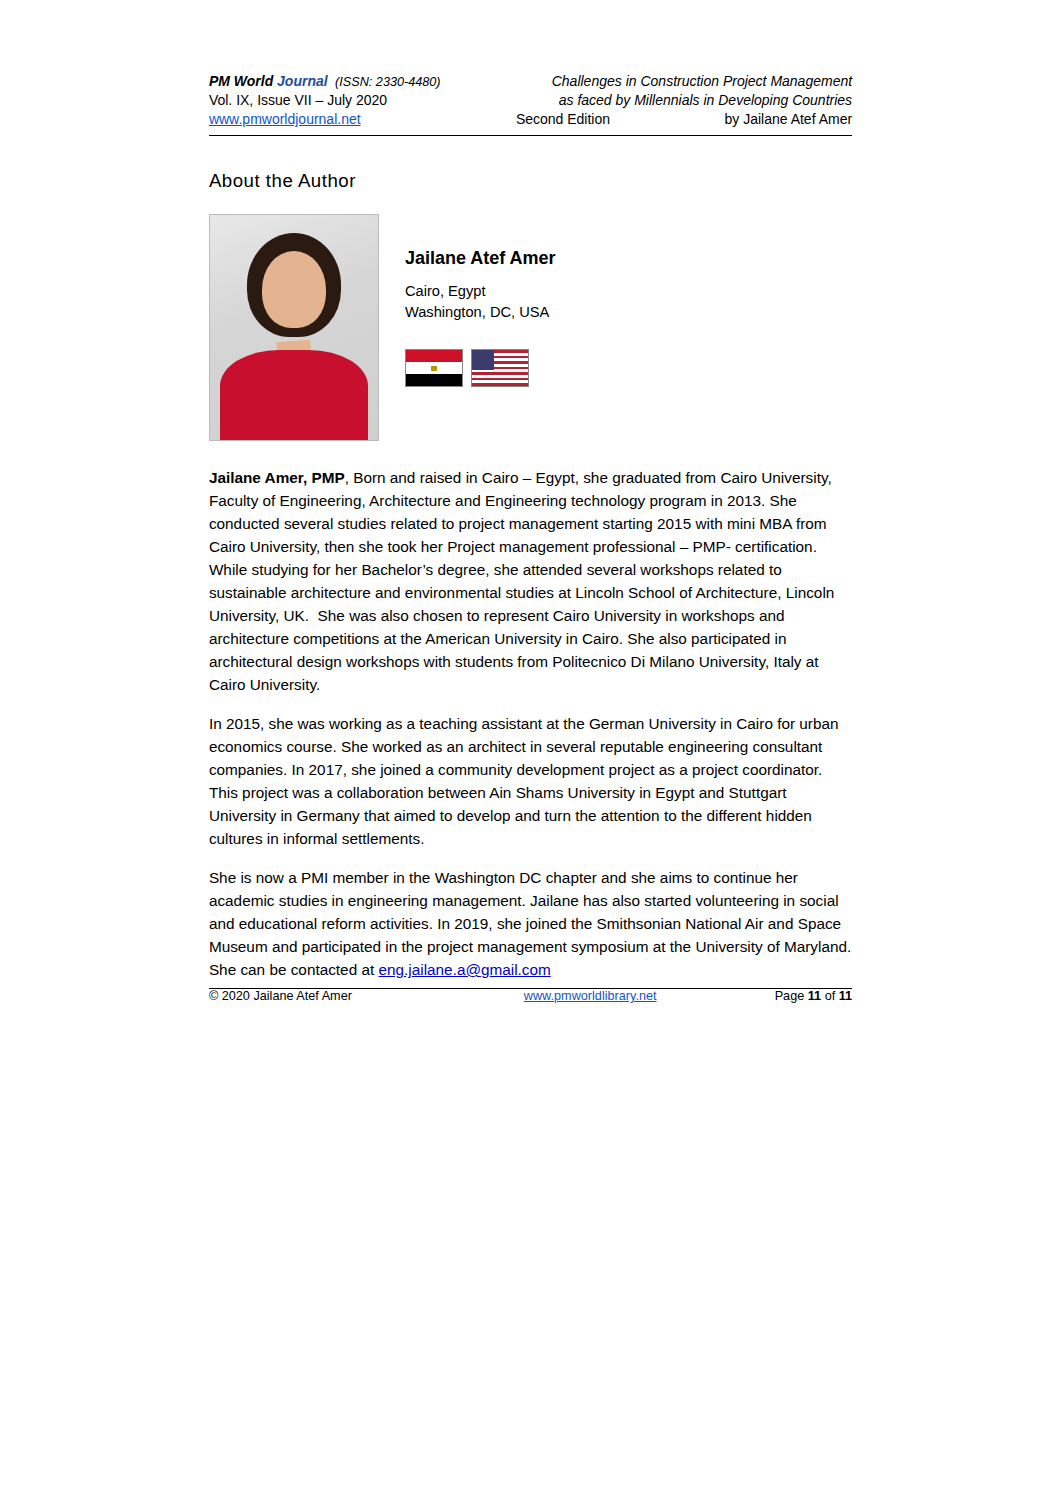| PM World Journal (ISSN: 2330-4480) | Challenges in Construction Project Management |
| Vol. IX, Issue VII – July 2020 | as faced by Millennials in Developing Countries |
| www.pmworldjournal.net | / Second Edition / by Jailane Atef Amer / |
About the Author
Jailane Atef Amer
Cairo, Egypt
Washington, DC, USA
Jailane Amer, PMP, Born and raised in Cairo – Egypt, she graduated from Cairo University, Faculty of Engineering, Architecture and Engineering technology program in 2013. She conducted several studies related to project management starting 2015 with mini MBA from Cairo University, then she took her Project management professional – PMP- certification. While studying for her Bachelor’s degree, she attended several workshops related to sustainable architecture and environmental studies at Lincoln School of Architecture, Lincoln University, UK. She was also chosen to represent Cairo University in workshops and architecture competitions at the American University in Cairo. She also participated in architectural design workshops with students from Politecnico Di Milano University, Italy at Cairo University.
In 2015, she was working as a teaching assistant at the German University in Cairo for urban economics course. She worked as an architect in several reputable engineering consultant companies. In 2017, she joined a community development project as a project coordinator. This project was a collaboration between Ain Shams University in Egypt and Stuttgart University in Germany that aimed to develop and turn the attention to the different hidden cultures in informal settlements.
She is now a PMI member in the Washington DC chapter and she aims to continue her academic studies in engineering management. Jailane has also started volunteering in social and educational reform activities. In 2019, she joined the Smithsonian National Air and Space Museum and participated in the project management symposium at the University of Maryland. She can be contacted at eng.jailane.a@gmail.com
| © 2020 Jailane Atef Amer | www.pmworldlibrary.net | Page 11 of 11 |